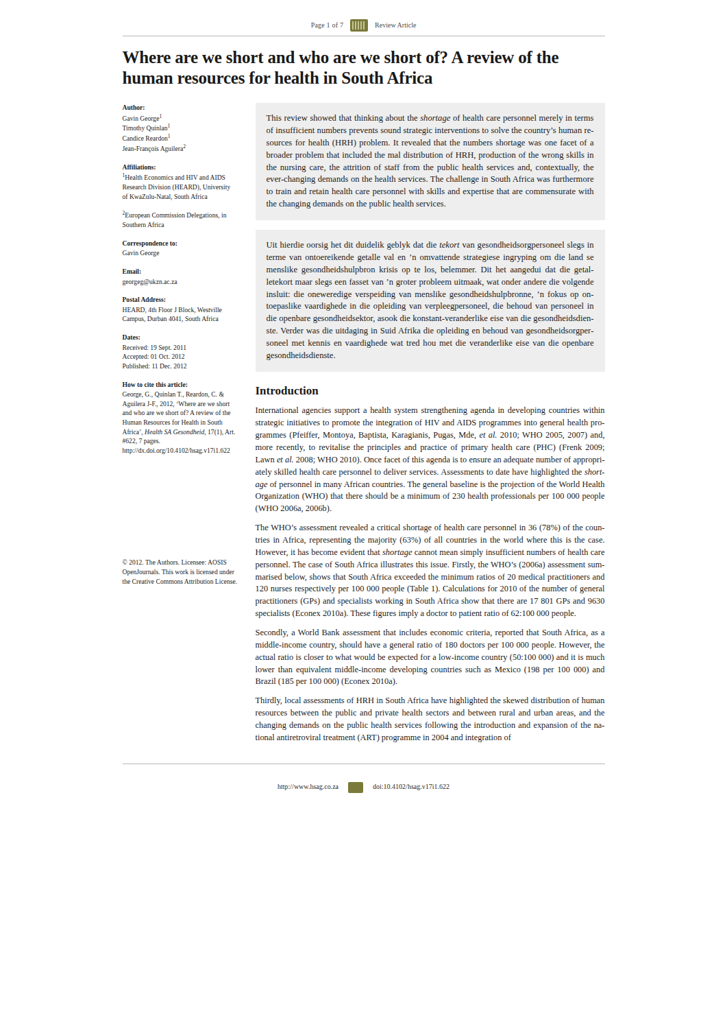Page 1 of 7 Review Article
Where are we short and who are we short of? A review of the human resources for health in South Africa
Author:
Gavin George1
Timothy Quinlan1
Candice Reardon1
Jean-François Aguilera2
Affiliations:
1Health Economics and HIV and AIDS Research Division (HEARD), University of KwaZulu-Natal, South Africa
2European Commission Delegations, in Southern Africa
Correspondence to:
Gavin George
Email:
georgeg@ukzn.ac.za
Postal Address:
HEARD, 4th Floor J Block, Westville Campus, Durban 4041, South Africa
Dates:
Received: 19 Sept. 2011
Accepted: 01 Oct. 2012
Published: 11 Dec. 2012
How to cite this article:
George, G., Quinlan T., Reardon, C. & Aguilera J-F., 2012, ‘Where are we short and who are we short of? A review of the Human Resources for Health in South Africa’, Health SA Gesondheid, 17(1), Art. #622, 7 pages. http://dx.doi.org/10.4102/hsag.v17i1.622
© 2012. The Authors. Licensee: AOSIS OpenJournals. This work is licensed under the Creative Commons Attribution License.
This review showed that thinking about the shortage of health care personnel merely in terms of insufficient numbers prevents sound strategic interventions to solve the country’s human resources for health (HRH) problem. It revealed that the numbers shortage was one facet of a broader problem that included the mal distribution of HRH, production of the wrong skills in the nursing care, the attrition of staff from the public health services and, contextually, the ever-changing demands on the health services. The challenge in South Africa was furthermore to train and retain health care personnel with skills and expertise that are commensurate with the changing demands on the public health services.
Uit hierdie oorsig het dit duidelik geblyk dat die tekort van gesondheidsorgpersoneel slegs in terme van ontoereikende getalle val en ’n omvattende strategiese ingryping om die land se menslike gesondheidshulpbron krisis op te los, belemmer. Dit het aangedui dat die getalletekort maar slegs een fasset van ’n groter probleem uitmaak, wat onder andere die volgende insluit: die oneweredige verspeiding van menslike gesondheidshulpbronne, ’n fokus op ontoepaslike vaardighede in die opleiding van verpleegpersoneel, die behoud van personeel in die openbare gesondheidsektor, asook die konstant-veranderlike eise van die gesondheidsdienste. Verder was die uitdaging in Suid Afrika die opleiding en behoud van gesondheidsorgpersoneel met kennis en vaardighede wat tred hou met die veranderlike eise van die openbare gesondheidsdienste.
Introduction
International agencies support a health system strengthening agenda in developing countries within strategic initiatives to promote the integration of HIV and AIDS programmes into general health programmes (Pfeiffer, Montoya, Baptista, Karagianis, Pugas, Mde, et al. 2010; WHO 2005, 2007) and, more recently, to revitalise the principles and practice of primary health care (PHC) (Frenk 2009; Lawn et al. 2008; WHO 2010). Once facet of this agenda is to ensure an adequate number of appropriately skilled health care personnel to deliver services. Assessments to date have highlighted the shortage of personnel in many African countries. The general baseline is the projection of the World Health Organization (WHO) that there should be a minimum of 230 health professionals per 100 000 people (WHO 2006a, 2006b).
The WHO’s assessment revealed a critical shortage of health care personnel in 36 (78%) of the countries in Africa, representing the majority (63%) of all countries in the world where this is the case. However, it has become evident that shortage cannot mean simply insufficient numbers of health care personnel. The case of South Africa illustrates this issue. Firstly, the WHO’s (2006a) assessment summarised below, shows that South Africa exceeded the minimum ratios of 20 medical practitioners and 120 nurses respectively per 100 000 people (Table 1). Calculations for 2010 of the number of general practitioners (GPs) and specialists working in South Africa show that there are 17 801 GPs and 9630 specialists (Econex 2010a). These figures imply a doctor to patient ratio of 62:100 000 people.
Secondly, a World Bank assessment that includes economic criteria, reported that South Africa, as a middle-income country, should have a general ratio of 180 doctors per 100 000 people. However, the actual ratio is closer to what would be expected for a low-income country (50:100 000) and it is much lower than equivalent middle-income developing countries such as Mexico (198 per 100 000) and Brazil (185 per 100 000) (Econex 2010a).
Thirdly, local assessments of HRH in South Africa have highlighted the skewed distribution of human resources between the public and private health sectors and between rural and urban areas, and the changing demands on the public health services following the introduction and expansion of the national antiretroviral treatment (ART) programme in 2004 and integration of
http://www.hsag.co.za doi:10.4102/hsag.v17i1.622